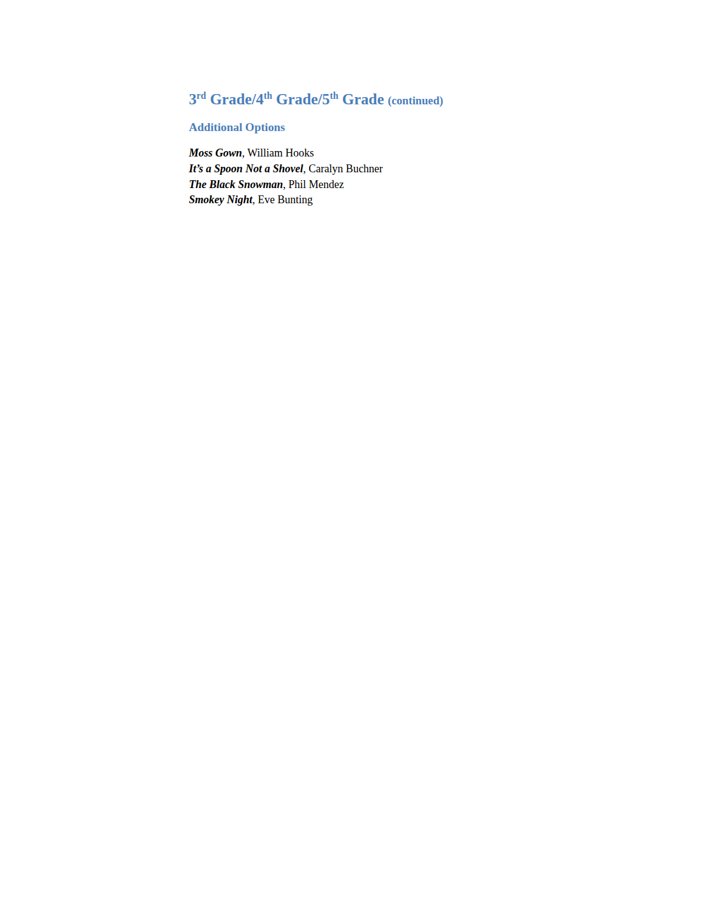3rd Grade/4th Grade/5th Grade (continued)
Additional Options
Moss Gown, William Hooks
It’s a Spoon Not a Shovel, Caralyn Buchner
The Black Snowman, Phil Mendez
Smokey Night, Eve Bunting